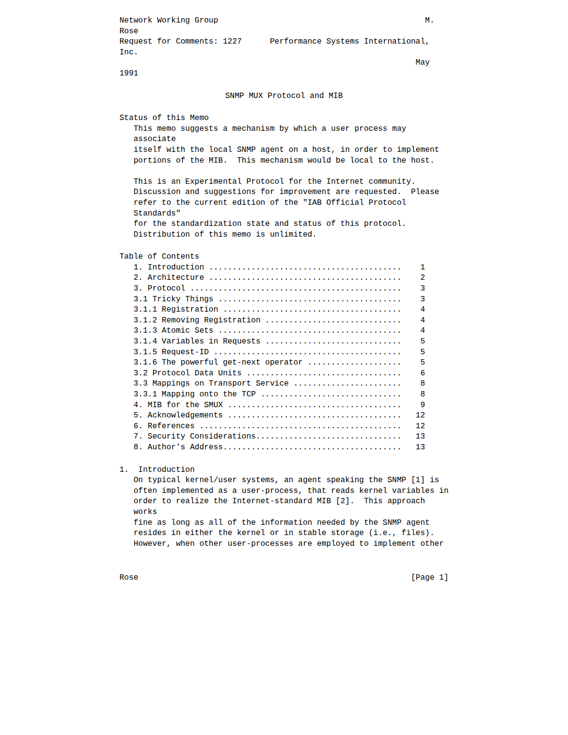Network Working Group                                            M. Rose
Request for Comments: 1227      Performance Systems International, Inc.
                                                               May 1991
SNMP MUX Protocol and MIB
Status of this Memo
This memo suggests a mechanism by which a user process may associate
itself with the local SNMP agent on a host, in order to implement
portions of the MIB.  This mechanism would be local to the host.

This is an Experimental Protocol for the Internet community.
Discussion and suggestions for improvement are requested.  Please
refer to the current edition of the "IAB Official Protocol Standards"
for the standardization state and status of this protocol.
Distribution of this memo is unlimited.
Table of Contents
1. Introduction .........................................    1
2. Architecture .........................................    2
3. Protocol .............................................    3
3.1 Tricky Things .......................................    3
3.1.1 Registration ......................................    4
3.1.2 Removing Registration .............................    4
3.1.3 Atomic Sets .......................................    4
3.1.4 Variables in Requests .............................    5
3.1.5 Request-ID ........................................    5
3.1.6 The powerful get-next operator ....................    5
3.2 Protocol Data Units .................................    6
3.3 Mappings on Transport Service .......................    8
3.3.1 Mapping onto the TCP ..............................    8
4. MIB for the SMUX .....................................    9
5. Acknowledgements .....................................   12
6. References ...........................................   12
7. Security Considerations...............................   13
8. Author's Address......................................   13
1.  Introduction
On typical kernel/user systems, an agent speaking the SNMP [1] is
often implemented as a user-process, that reads kernel variables in
order to realize the Internet-standard MIB [2].  This approach works
fine as long as all of the information needed by the SNMP agent
resides in either the kernel or in stable storage (i.e., files).
However, when other user-processes are employed to implement other
Rose [Page 1]